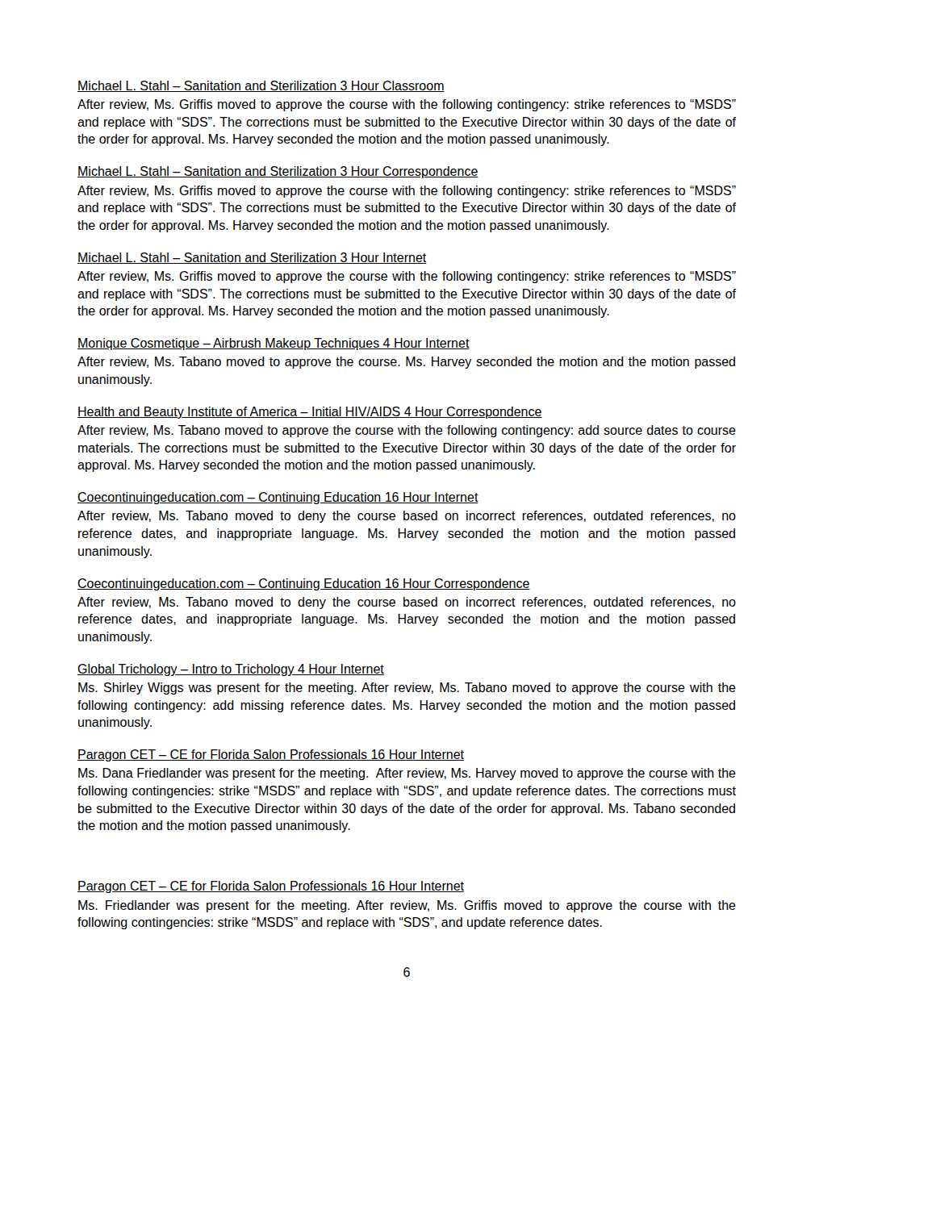Michael L. Stahl – Sanitation and Sterilization 3 Hour Classroom
After review, Ms. Griffis moved to approve the course with the following contingency: strike references to “MSDS” and replace with “SDS”. The corrections must be submitted to the Executive Director within 30 days of the date of the order for approval. Ms. Harvey seconded the motion and the motion passed unanimously.
Michael L. Stahl – Sanitation and Sterilization 3 Hour Correspondence
After review, Ms. Griffis moved to approve the course with the following contingency: strike references to “MSDS” and replace with “SDS”. The corrections must be submitted to the Executive Director within 30 days of the date of the order for approval. Ms. Harvey seconded the motion and the motion passed unanimously.
Michael L. Stahl – Sanitation and Sterilization 3 Hour Internet
After review, Ms. Griffis moved to approve the course with the following contingency: strike references to “MSDS” and replace with “SDS”. The corrections must be submitted to the Executive Director within 30 days of the date of the order for approval. Ms. Harvey seconded the motion and the motion passed unanimously.
Monique Cosmetique – Airbrush Makeup Techniques 4 Hour Internet
After review, Ms. Tabano moved to approve the course. Ms. Harvey seconded the motion and the motion passed unanimously.
Health and Beauty Institute of America – Initial HIV/AIDS 4 Hour Correspondence
After review, Ms. Tabano moved to approve the course with the following contingency: add source dates to course materials. The corrections must be submitted to the Executive Director within 30 days of the date of the order for approval. Ms. Harvey seconded the motion and the motion passed unanimously.
Coecontinuingeducation.com – Continuing Education 16 Hour Internet
After review, Ms. Tabano moved to deny the course based on incorrect references, outdated references, no reference dates, and inappropriate language. Ms. Harvey seconded the motion and the motion passed unanimously.
Coecontinuingeducation.com – Continuing Education 16 Hour Correspondence
After review, Ms. Tabano moved to deny the course based on incorrect references, outdated references, no reference dates, and inappropriate language. Ms. Harvey seconded the motion and the motion passed unanimously.
Global Trichology – Intro to Trichology 4 Hour Internet
Ms. Shirley Wiggs was present for the meeting. After review, Ms. Tabano moved to approve the course with the following contingency: add missing reference dates. Ms. Harvey seconded the motion and the motion passed unanimously.
Paragon CET – CE for Florida Salon Professionals 16 Hour Internet
Ms. Dana Friedlander was present for the meeting. After review, Ms. Harvey moved to approve the course with the following contingencies: strike “MSDS” and replace with “SDS”, and update reference dates. The corrections must be submitted to the Executive Director within 30 days of the date of the order for approval. Ms. Tabano seconded the motion and the motion passed unanimously.
Paragon CET – CE for Florida Salon Professionals 16 Hour Internet
Ms. Friedlander was present for the meeting. After review, Ms. Griffis moved to approve the course with the following contingencies: strike “MSDS” and replace with “SDS”, and update reference dates.
6